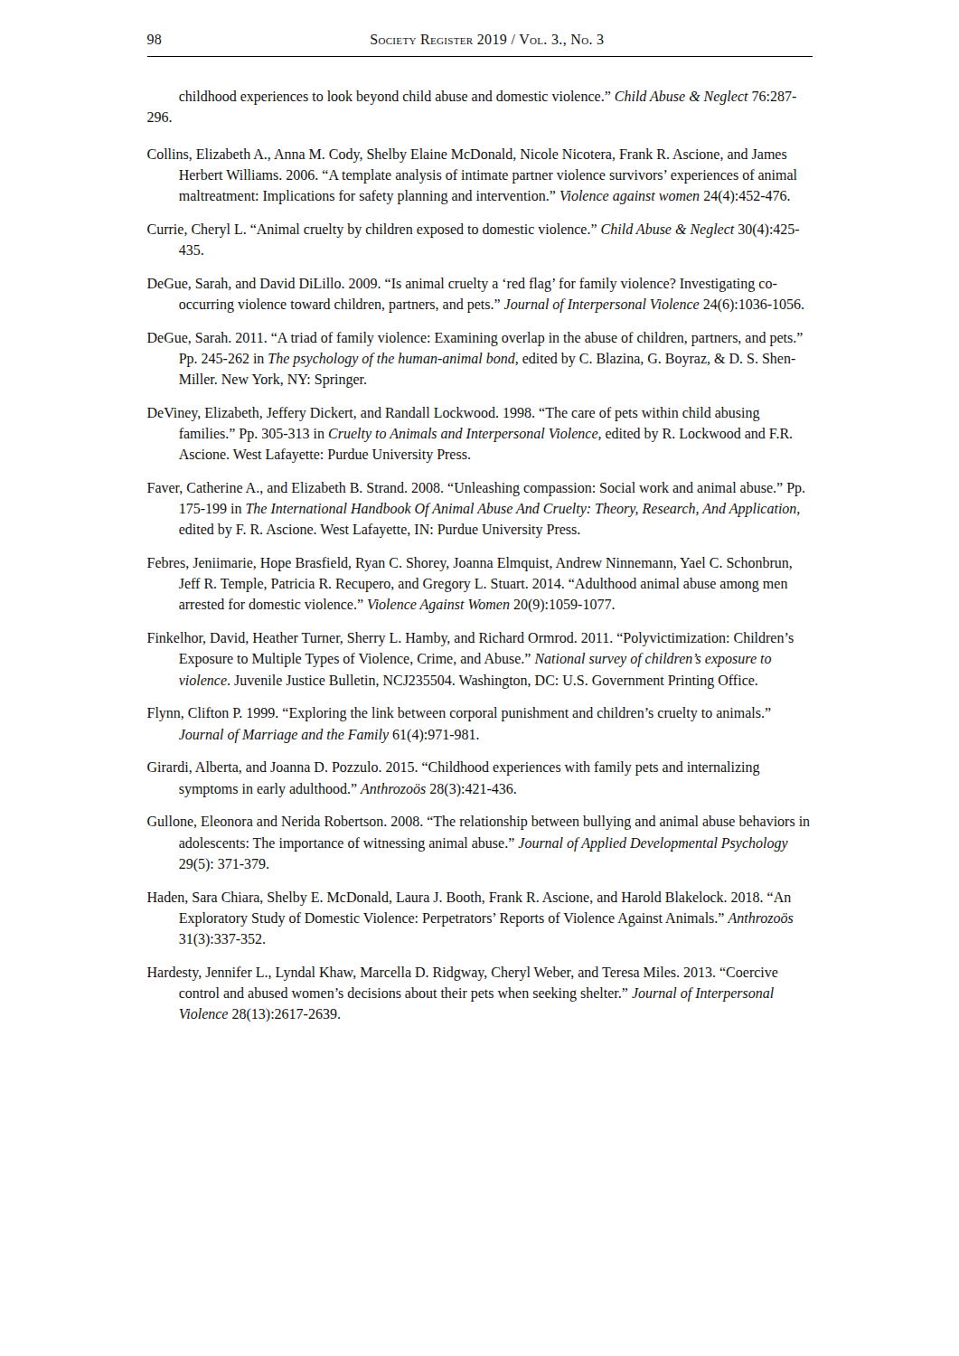98 Society Register 2019 / Vol. 3., No. 3
childhood experiences to look beyond child abuse and domestic violence.” Child Abuse & Neglect 76:287-296.
Collins, Elizabeth A., Anna M. Cody, Shelby Elaine McDonald, Nicole Nicotera, Frank R. Ascione, and James Herbert Williams. 2006. “A template analysis of intimate partner violence survivors’ experiences of animal maltreatment: Implications for safety planning and intervention.” Violence against women 24(4):452-476.
Currie, Cheryl L. “Animal cruelty by children exposed to domestic violence.” Child Abuse & Neglect 30(4):425-435.
DeGue, Sarah, and David DiLillo. 2009. “Is animal cruelty a ‘red flag’ for family violence? Investigating co-occurring violence toward children, partners, and pets.” Journal of Interpersonal Violence 24(6):1036-1056.
DeGue, Sarah. 2011. “A triad of family violence: Examining overlap in the abuse of children, partners, and pets.” Pp. 245-262 in The psychology of the human-animal bond, edited by C. Blazina, G. Boyraz, & D. S. Shen-Miller. New York, NY: Springer.
DeViney, Elizabeth, Jeffery Dickert, and Randall Lockwood. 1998. “The care of pets within child abusing families.” Pp. 305-313 in Cruelty to Animals and Interpersonal Violence, edited by R. Lockwood and F.R. Ascione. West Lafayette: Purdue University Press.
Faver, Catherine A., and Elizabeth B. Strand. 2008. “Unleashing compassion: Social work and animal abuse.” Pp. 175-199 in The International Handbook Of Animal Abuse And Cruelty: Theory, Research, And Application, edited by F. R. Ascione. West Lafayette, IN: Purdue University Press.
Febres, Jeniimarie, Hope Brasfield, Ryan C. Shorey, Joanna Elmquist, Andrew Ninnemann, Yael C. Schonbrun, Jeff R. Temple, Patricia R. Recupero, and Gregory L. Stuart. 2014. “Adulthood animal abuse among men arrested for domestic violence.” Violence Against Women 20(9):1059-1077.
Finkelhor, David, Heather Turner, Sherry L. Hamby, and Richard Ormrod. 2011. “Polyvictimization: Children’s Exposure to Multiple Types of Violence, Crime, and Abuse.” National survey of children’s exposure to violence. Juvenile Justice Bulletin, NCJ235504. Washington, DC: U.S. Government Printing Office.
Flynn, Clifton P. 1999. “Exploring the link between corporal punishment and children’s cruelty to animals.” Journal of Marriage and the Family 61(4):971-981.
Girardi, Alberta, and Joanna D. Pozzulo. 2015. “Childhood experiences with family pets and internalizing symptoms in early adulthood.” Anthrozoös 28(3):421-436.
Gullone, Eleonora and Nerida Robertson. 2008. “The relationship between bullying and animal abuse behaviors in adolescents: The importance of witnessing animal abuse.” Journal of Applied Developmental Psychology 29(5): 371-379.
Haden, Sara Chiara, Shelby E. McDonald, Laura J. Booth, Frank R. Ascione, and Harold Blakelock. 2018. “An Exploratory Study of Domestic Violence: Perpetrators’ Reports of Violence Against Animals.” Anthrozoös 31(3):337-352.
Hardesty, Jennifer L., Lyndal Khaw, Marcella D. Ridgway, Cheryl Weber, and Teresa Miles. 2013. “Coercive control and abused women’s decisions about their pets when seeking shelter.” Journal of Interpersonal Violence 28(13):2617-2639.